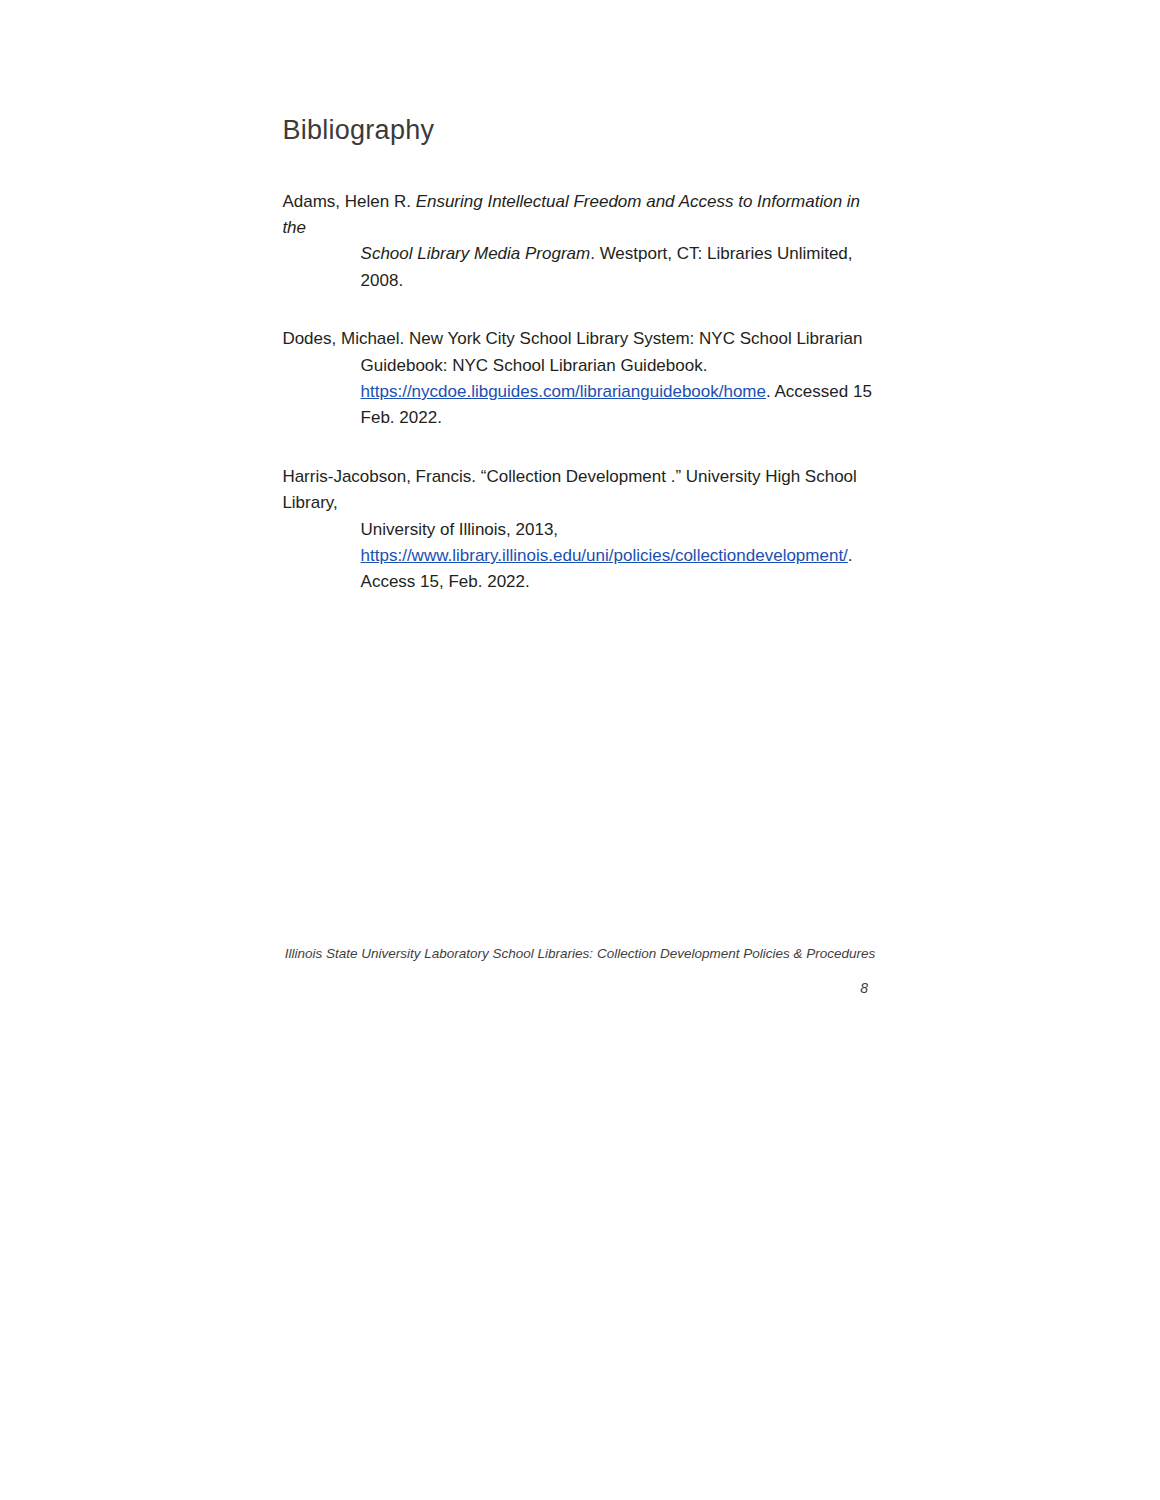Bibliography
Adams, Helen R. Ensuring Intellectual Freedom and Access to Information in the School Library Media Program. Westport, CT: Libraries Unlimited, 2008.
Dodes, Michael. New York City School Library System: NYC School Librarian Guidebook: NYC School Librarian Guidebook. https://nycdoe.libguides.com/librarianguidebook/home. Accessed 15 Feb. 2022.
Harris-Jacobson, Francis. “Collection Development .” University High School Library, University of Illinois, 2013, https://www.library.illinois.edu/uni/policies/collectiondevelopment/. Access 15, Feb. 2022.
Illinois State University Laboratory School Libraries: Collection Development Policies & Procedures
8